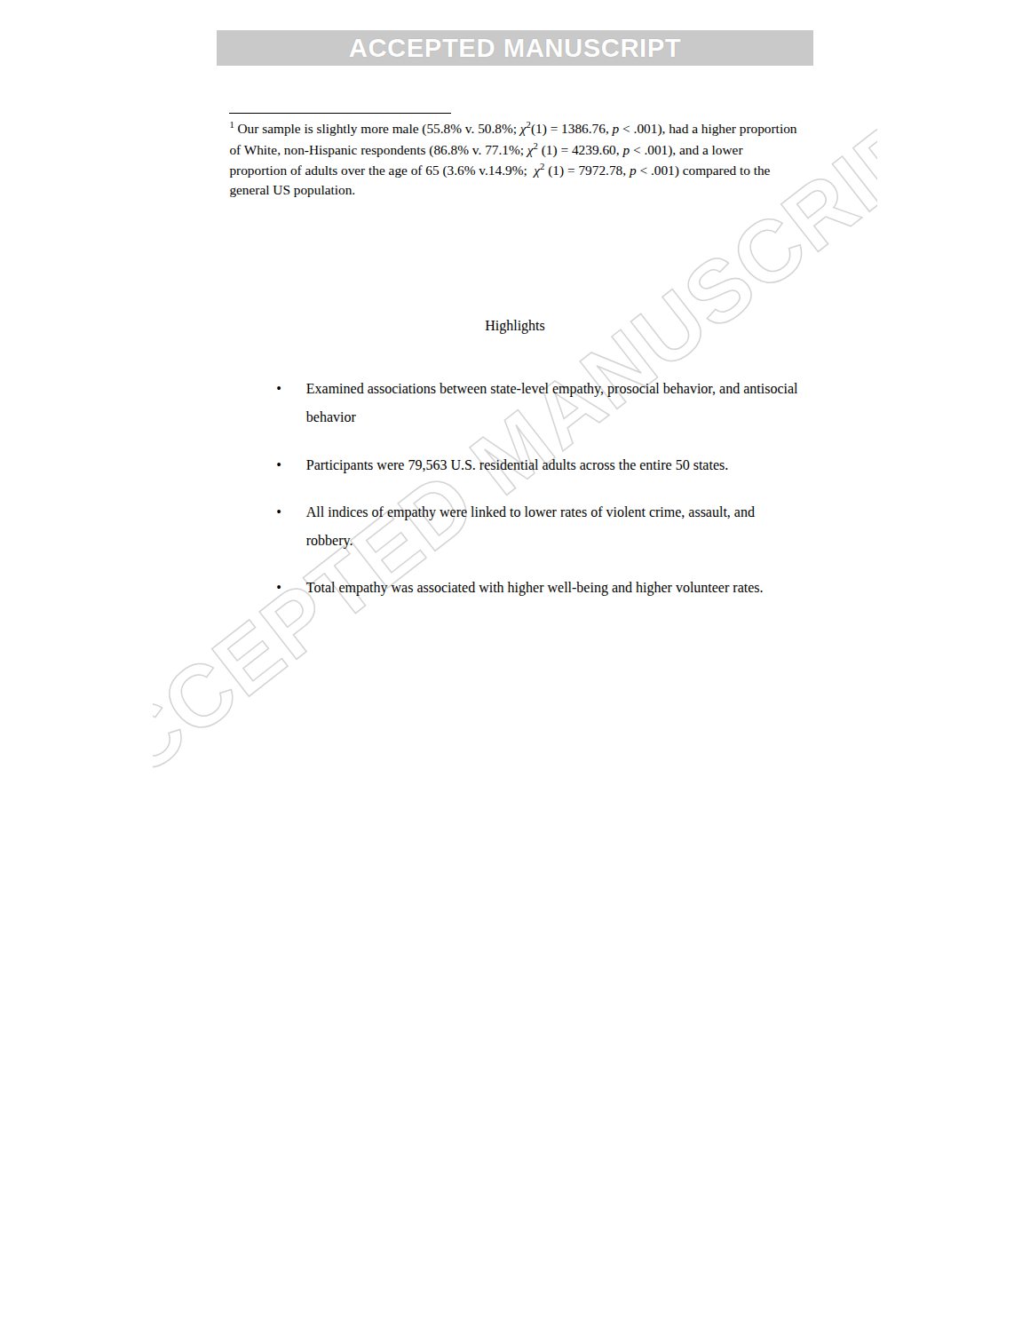ACCEPTED MANUSCRIPT
ACCEPTED MANUSCRIPT
1 Our sample is slightly more male (55.8% v. 50.8%; χ2(1) = 1386.76, p < .001), had a higher proportion of White, non-Hispanic respondents (86.8% v. 77.1%; χ2 (1) = 4239.60, p < .001), and a lower proportion of adults over the age of 65 (3.6% v.14.9%; χ2 (1) = 7972.78, p < .001) compared to the general US population.
Highlights
Examined associations between state-level empathy, prosocial behavior, and antisocial behavior
Participants were 79,563 U.S. residential adults across the entire 50 states.
All indices of empathy were linked to lower rates of violent crime, assault, and robbery.
Total empathy was associated with higher well-being and higher volunteer rates.